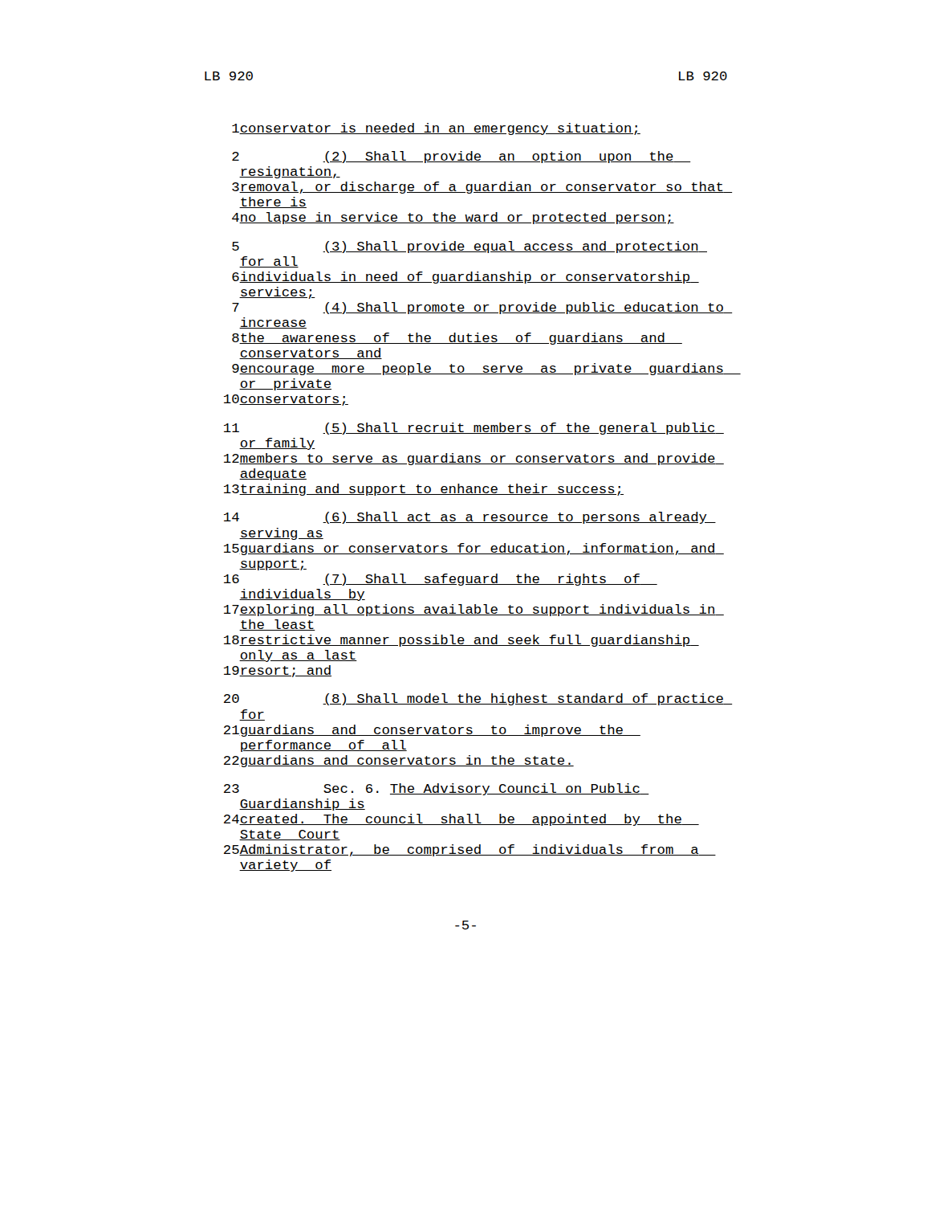LB 920 LB 920
| 1 | conservator is needed in an emergency situation; |
| 2 | (2) Shall provide an option upon the resignation, |
| 3 | removal, or discharge of a guardian or conservator so that there is |
| 4 | no lapse in service to the ward or protected person; |
| 5 | (3) Shall provide equal access and protection for all |
| 6 | individuals in need of guardianship or conservatorship services; |
| 7 | (4) Shall promote or provide public education to increase |
| 8 | the awareness of the duties of guardians and conservators and |
| 9 | encourage more people to serve as private guardians or private |
| 10 | conservators; |
| 11 | (5) Shall recruit members of the general public or family |
| 12 | members to serve as guardians or conservators and provide adequate |
| 13 | training and support to enhance their success; |
| 14 | (6) Shall act as a resource to persons already serving as |
| 15 | guardians or conservators for education, information, and support; |
| 16 | (7) Shall safeguard the rights of individuals by |
| 17 | exploring all options available to support individuals in the least |
| 18 | restrictive manner possible and seek full guardianship only as a last |
| 19 | resort; and |
| 20 | (8) Shall model the highest standard of practice for |
| 21 | guardians and conservators to improve the performance of all |
| 22 | guardians and conservators in the state. |
| 23 | Sec. 6. The Advisory Council on Public Guardianship is |
| 24 | created. The council shall be appointed by the State Court |
| 25 | Administrator, be comprised of individuals from a variety of |
-5-